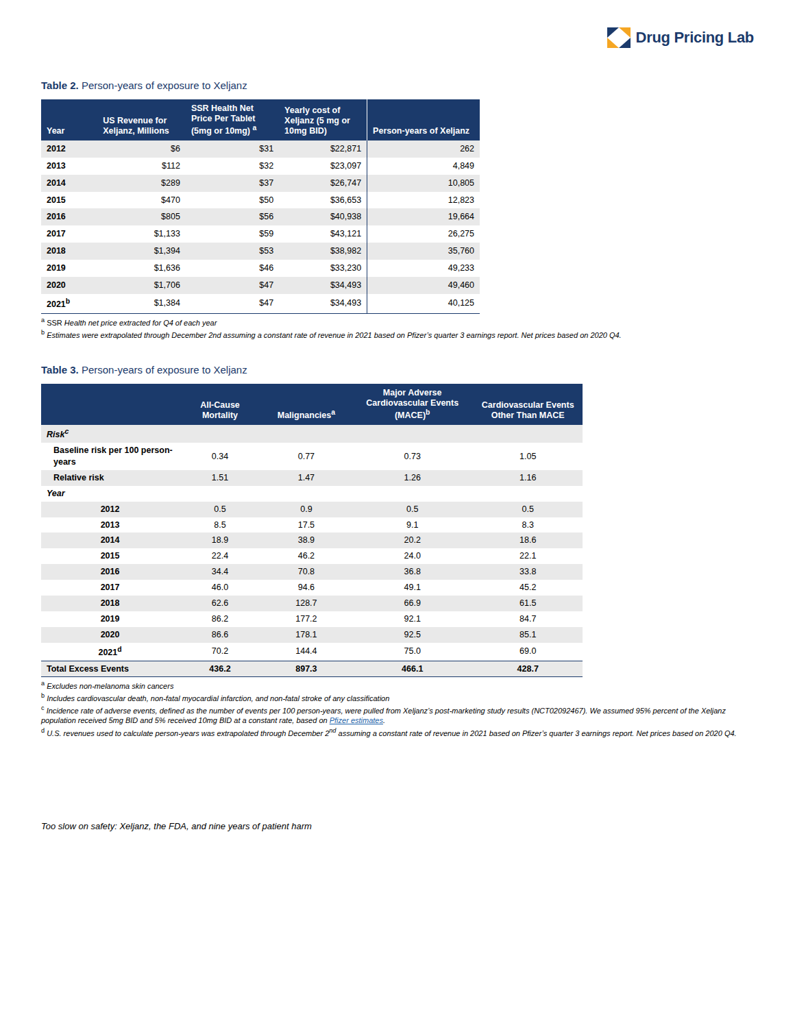Drug Pricing Lab
Table 2. Person-years of exposure to Xeljanz
| Year | US Revenue for Xeljanz, Millions | SSR Health Net Price Per Tablet (5mg or 10mg) a | Yearly cost of Xeljanz (5 mg or 10mg BID) | Person-years of Xeljanz |
| --- | --- | --- | --- | --- |
| 2012 | $6 | $31 | $22,871 | 262 |
| 2013 | $112 | $32 | $23,097 | 4,849 |
| 2014 | $289 | $37 | $26,747 | 10,805 |
| 2015 | $470 | $50 | $36,653 | 12,823 |
| 2016 | $805 | $56 | $40,938 | 19,664 |
| 2017 | $1,133 | $59 | $43,121 | 26,275 |
| 2018 | $1,394 | $53 | $38,982 | 35,760 |
| 2019 | $1,636 | $46 | $33,230 | 49,233 |
| 2020 | $1,706 | $47 | $34,493 | 49,460 |
| 2021 b | $1,384 | $47 | $34,493 | 40,125 |
a SSR Health net price extracted for Q4 of each year
b Estimates were extrapolated through December 2nd assuming a constant rate of revenue in 2021 based on Pfizer’s quarter 3 earnings report. Net prices based on 2020 Q4.
Table 3. Person-years of exposure to Xeljanz
| | All-Cause Mortality | Malignancies a | Major Adverse Cardiovascular Events (MACE) b | Cardiovascular Events Other Than MACE |
| --- | --- | --- | --- | --- |
| Risk c | | | | |
| Baseline risk per 100 person-years | 0.34 | 0.77 | 0.73 | 1.05 |
| Relative risk | 1.51 | 1.47 | 1.26 | 1.16 |
| Year | | | | |
| 2012 | 0.5 | 0.9 | 0.5 | 0.5 |
| 2013 | 8.5 | 17.5 | 9.1 | 8.3 |
| 2014 | 18.9 | 38.9 | 20.2 | 18.6 |
| 2015 | 22.4 | 46.2 | 24.0 | 22.1 |
| 2016 | 34.4 | 70.8 | 36.8 | 33.8 |
| 2017 | 46.0 | 94.6 | 49.1 | 45.2 |
| 2018 | 62.6 | 128.7 | 66.9 | 61.5 |
| 2019 | 86.2 | 177.2 | 92.1 | 84.7 |
| 2020 | 86.6 | 178.1 | 92.5 | 85.1 |
| 2021 d | 70.2 | 144.4 | 75.0 | 69.0 |
| Total Excess Events | 436.2 | 897.3 | 466.1 | 428.7 |
a Excludes non-melanoma skin cancers
b Includes cardiovascular death, non-fatal myocardial infarction, and non-fatal stroke of any classification
c Incidence rate of adverse events, defined as the number of events per 100 person-years, were pulled from Xeljanz’s post-marketing study results (NCT02092467). We assumed 95% percent of the Xeljanz population received 5mg BID and 5% received 10mg BID at a constant rate, based on Pfizer estimates.
d U.S. revenues used to calculate person-years was extrapolated through December 2nd assuming a constant rate of revenue in 2021 based on Pfizer’s quarter 3 earnings report. Net prices based on 2020 Q4.
Too slow on safety: Xeljanz, the FDA, and nine years of patient harm